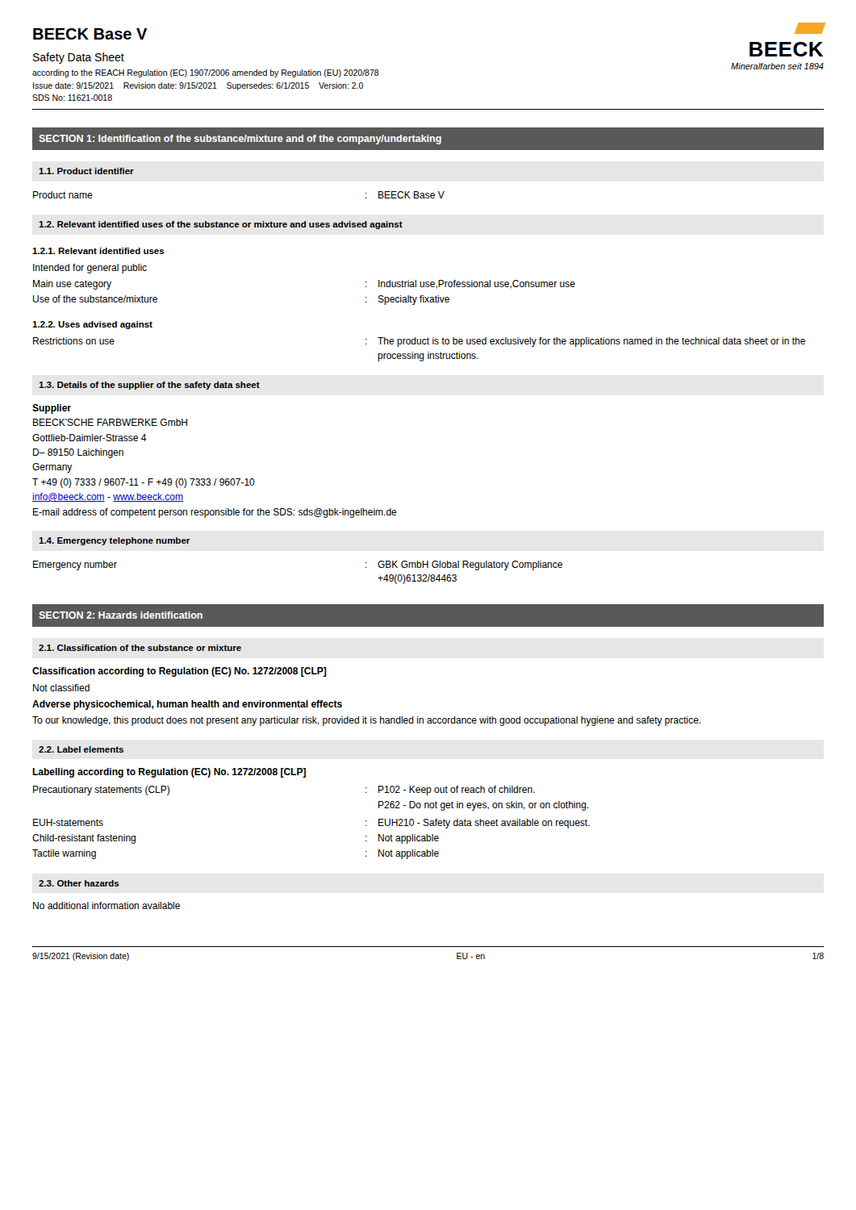BEECK Base V
Safety Data Sheet
according to the REACH Regulation (EC) 1907/2006 amended by Regulation (EU) 2020/878
Issue date: 9/15/2021 Revision date: 9/15/2021 Supersedes: 6/1/2015 Version: 2.0
SDS No: 11621-0018
BEECK
Mineralfarben seit 1894
SECTION 1: Identification of the substance/mixture and of the company/undertaking
1.1. Product identifier
| Product name | : | BEECK Base V |
1.2. Relevant identified uses of the substance or mixture and uses advised against
1.2.1. Relevant identified uses
| Intended for general public | | |
| Main use category | : | Industrial use,Professional use,Consumer use |
| Use of the substance/mixture | : | Specialty fixative |
1.2.2. Uses advised against
| Restrictions on use | : | The product is to be used exclusively for the applications named in the technical data sheet or in the processing instructions. |
1.3. Details of the supplier of the safety data sheet
Supplier
BEECK'SCHE FARBWERKE GmbH
Gottlieb-Daimler-Strasse 4
D– 89150 Laichingen
Germany
T +49 (0) 7333 / 9607-11 - F +49 (0) 7333 / 9607-10
info@beeck.com - www.beeck.com
E-mail address of competent person responsible for the SDS: sds@gbk-ingelheim.de
1.4. Emergency telephone number
| Emergency number | : | GBK GmbH Global Regulatory Compliance +49(0)6132/84463 |
SECTION 2: Hazards identification
2.1. Classification of the substance or mixture
Classification according to Regulation (EC) No. 1272/2008 [CLP]
Not classified
Adverse physicochemical, human health and environmental effects
To our knowledge, this product does not present any particular risk, provided it is handled in accordance with good occupational hygiene and safety practice.
2.2. Label elements
Labelling according to Regulation (EC) No. 1272/2008 [CLP]
| Precautionary statements (CLP) | : | P102 - Keep out of reach of children. P262 - Do not get in eyes, on skin, or on clothing. |
| EUH-statements | : | EUH210 - Safety data sheet available on request. |
| Child-resistant fastening | : | Not applicable |
| Tactile warning | : | Not applicable |
2.3. Other hazards
No additional information available
9/15/2021 (Revision date) EU - en 1/8